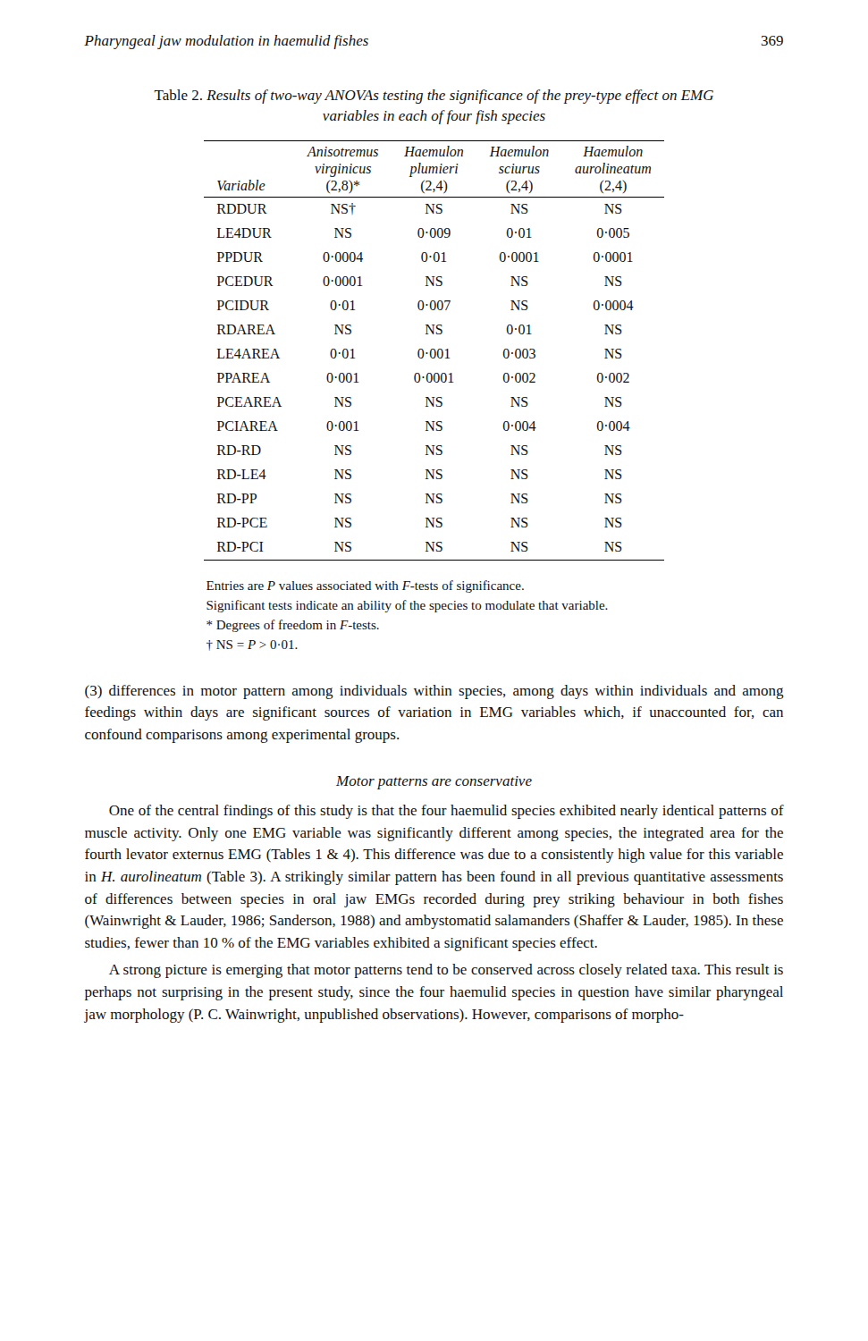Pharyngeal jaw modulation in haemulid fishes 369
Table 2. Results of two-way ANOVAs testing the significance of the prey-type effect on EMG variables in each of four fish species
| Variable | Anisotremus virginicus (2,8)* | Haemulon plumieri (2,4) | Haemulon sciurus (2,4) | Haemulon aurolineatum (2,4) |
| --- | --- | --- | --- | --- |
| RDDUR | NS† | NS | NS | NS |
| LE4DUR | NS | 0·009 | 0·01 | 0·005 |
| PPDUR | 0·0004 | 0·01 | 0·0001 | 0·0001 |
| PCEDUR | 0·0001 | NS | NS | NS |
| PCIDUR | 0·01 | 0·007 | NS | 0·0004 |
| RDAREA | NS | NS | 0·01 | NS |
| LE4AREA | 0·01 | 0·001 | 0·003 | NS |
| PPAREA | 0·001 | 0·0001 | 0·002 | 0·002 |
| PCEAREA | NS | NS | NS | NS |
| PCIAREA | 0·001 | NS | 0·004 | 0·004 |
| RD-RD | NS | NS | NS | NS |
| RD-LE4 | NS | NS | NS | NS |
| RD-PP | NS | NS | NS | NS |
| RD-PCE | NS | NS | NS | NS |
| RD-PCI | NS | NS | NS | NS |
Entries are P values associated with F-tests of significance.
Significant tests indicate an ability of the species to modulate that variable.
* Degrees of freedom in F-tests.
† NS = P > 0·01.
(3) differences in motor pattern among individuals within species, among days within individuals and among feedings within days are significant sources of variation in EMG variables which, if unaccounted for, can confound comparisons among experimental groups.
Motor patterns are conservative
One of the central findings of this study is that the four haemulid species exhibited nearly identical patterns of muscle activity. Only one EMG variable was significantly different among species, the integrated area for the fourth levator externus EMG (Tables 1 & 4). This difference was due to a consistently high value for this variable in H. aurolineatum (Table 3). A strikingly similar pattern has been found in all previous quantitative assessments of differences between species in oral jaw EMGs recorded during prey striking behaviour in both fishes (Wainwright & Lauder, 1986; Sanderson, 1988) and ambystomatid salamanders (Shaffer & Lauder, 1985). In these studies, fewer than 10 % of the EMG variables exhibited a significant species effect.
A strong picture is emerging that motor patterns tend to be conserved across closely related taxa. This result is perhaps not surprising in the present study, since the four haemulid species in question have similar pharyngeal jaw morphology (P. C. Wainwright, unpublished observations). However, comparisons of morpho-